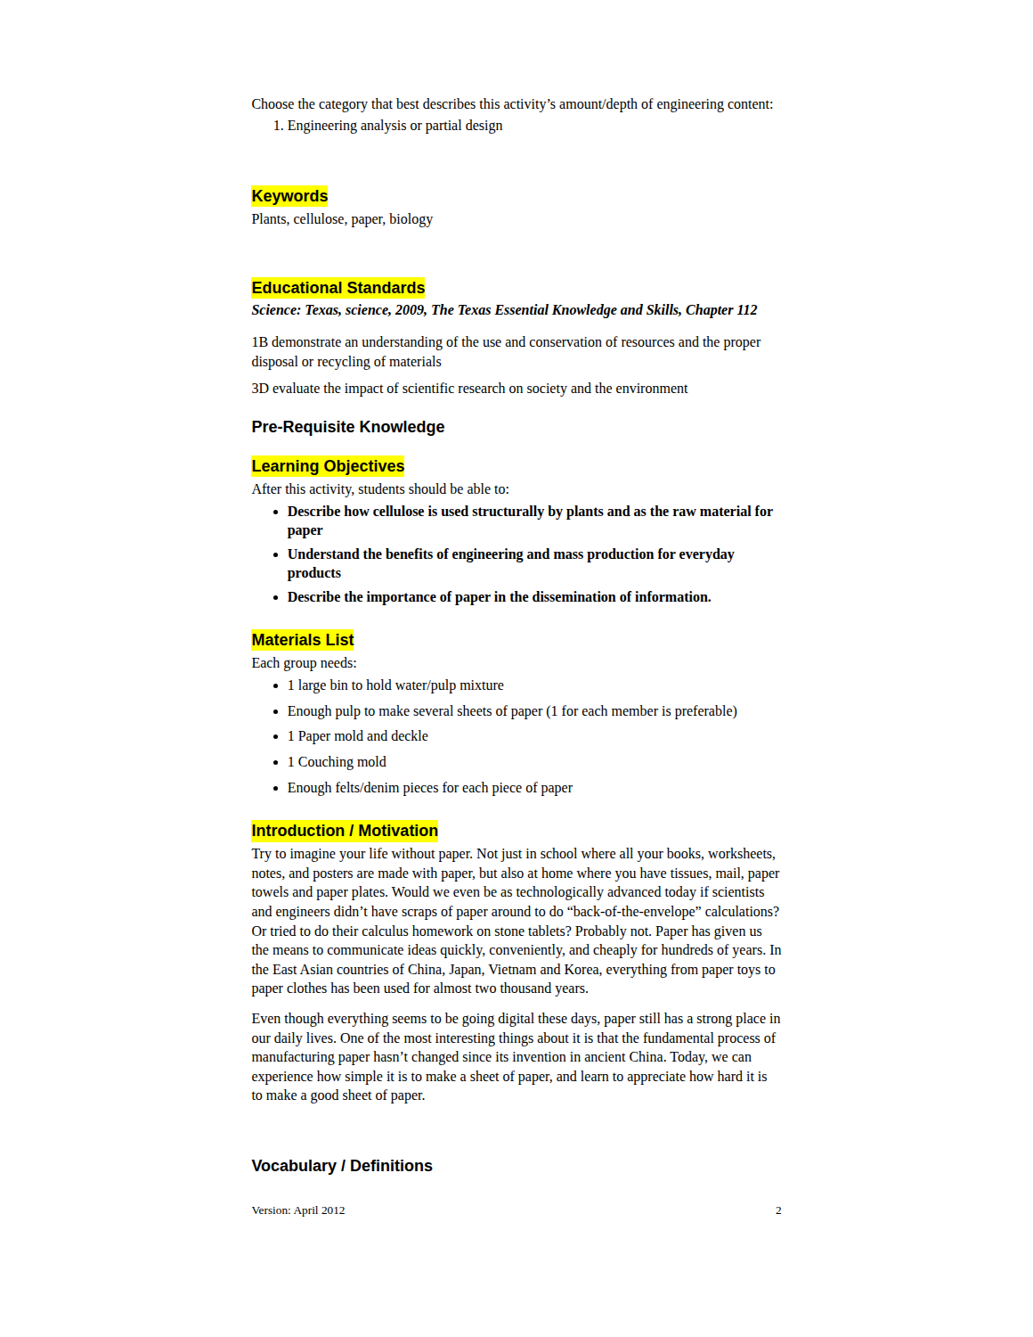Choose the category that best describes this activity’s amount/depth of engineering content:
Engineering analysis or partial design
Keywords
Plants, cellulose, paper, biology
Educational Standards
Science: Texas, science, 2009, The Texas Essential Knowledge and Skills, Chapter 112
1B demonstrate an understanding of the use and conservation of resources and the proper disposal or recycling of materials
3D evaluate the impact of scientific research on society and the environment
Pre-Requisite Knowledge
Learning Objectives
After this activity, students should be able to:
Describe how cellulose is used structurally by plants and as the raw material for paper
Understand the benefits of engineering and mass production for everyday products
Describe the importance of paper in the dissemination of information.
Materials List
Each group needs:
1 large bin to hold water/pulp mixture
Enough pulp to make several sheets of paper (1 for each member is preferable)
1 Paper mold and deckle
1 Couching mold
Enough felts/denim pieces for each piece of paper
Introduction / Motivation
Try to imagine your life without paper. Not just in school where all your books, worksheets, notes, and posters are made with paper, but also at home where you have tissues, mail, paper towels and paper plates. Would we even be as technologically advanced today if scientists and engineers didn’t have scraps of paper around to do “back-of-the-envelope” calculations? Or tried to do their calculus homework on stone tablets? Probably not. Paper has given us the means to communicate ideas quickly, conveniently, and cheaply for hundreds of years. In the East Asian countries of China, Japan, Vietnam and Korea, everything from paper toys to paper clothes has been used for almost two thousand years.
Even though everything seems to be going digital these days, paper still has a strong place in our daily lives. One of the most interesting things about it is that the fundamental process of manufacturing paper hasn’t changed since its invention in ancient China. Today, we can experience how simple it is to make a sheet of paper, and learn to appreciate how hard it is to make a good sheet of paper.
Vocabulary / Definitions
Version: April 2012 2